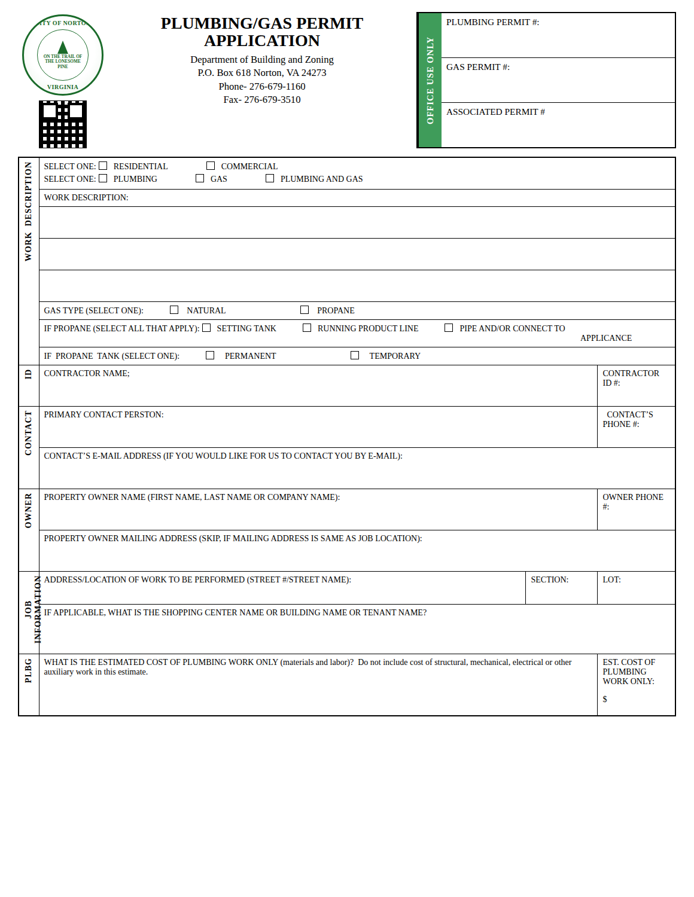CITY OF NORTON
VIRGINIA
ON THE TRAIL OF
THE LONESOME
PINE
PLUMBING/GAS PERMIT
APPLICATION
Department of Building and Zoning
P.O. Box 618 Norton, VA 24273
Phone- 276-679-1160
Fax- 276-679-3510
OFFICE USE ONLY
PLUMBING PERMIT #:
GAS PERMIT #:
ASSOCIATED PERMIT #
| WORK DESCRIPTION | SELECT ONE: RESIDENTIAL COMMERCIAL SELECT ONE: PLUMBING GAS PLUMBING AND GAS |
| WORK DESCRIPTION: |
| GAS TYPE (SELECT ONE): NATURAL PROPANE |
| IF PROPANE (SELECT ALL THAT APPLY): SETTING TANK RUNNING PRODUCT LINE PIPE AND/OR CONNECT TO APPLICANCE |
| IF PROPANE TANK (SELECT ONE): PERMANENT TEMPORARY |
| ID | CONTRACTOR NAME; | CONTRACTOR ID #: |
| CONTACT | PRIMARY CONTACT PERSTON: | CONTACT’S PHONE #: |
| CONTACT’S E-MAIL ADDRESS (IF YOU WOULD LIKE FOR US TO CONTACT YOU BY E-MAIL): |
| OWNER | PROPERTY OWNER NAME (FIRST NAME, LAST NAME OR COMPANY NAME): | OWNER PHONE #: |
| PROPERTY OWNER MAILING ADDRESS (SKIP, IF MAILING ADDRESS IS SAME AS JOB LOCATION): |
| JOB INFORMATION | ADDRESS/LOCATION OF WORK TO BE PERFORMED (STREET #/STREET NAME): | SECTION: | LOT: |
| IF APPLICABLE, WHAT IS THE SHOPPING CENTER NAME OR BUILDING NAME OR TENANT NAME? |
| PLBG | WHAT IS THE ESTIMATED COST OF PLUMBING WORK ONLY (materials and labor)? Do not include cost of structural, mechanical, electrical or other auxiliary work in this estimate. | EST. COST OF PLUMBING WORK ONLY: $ |